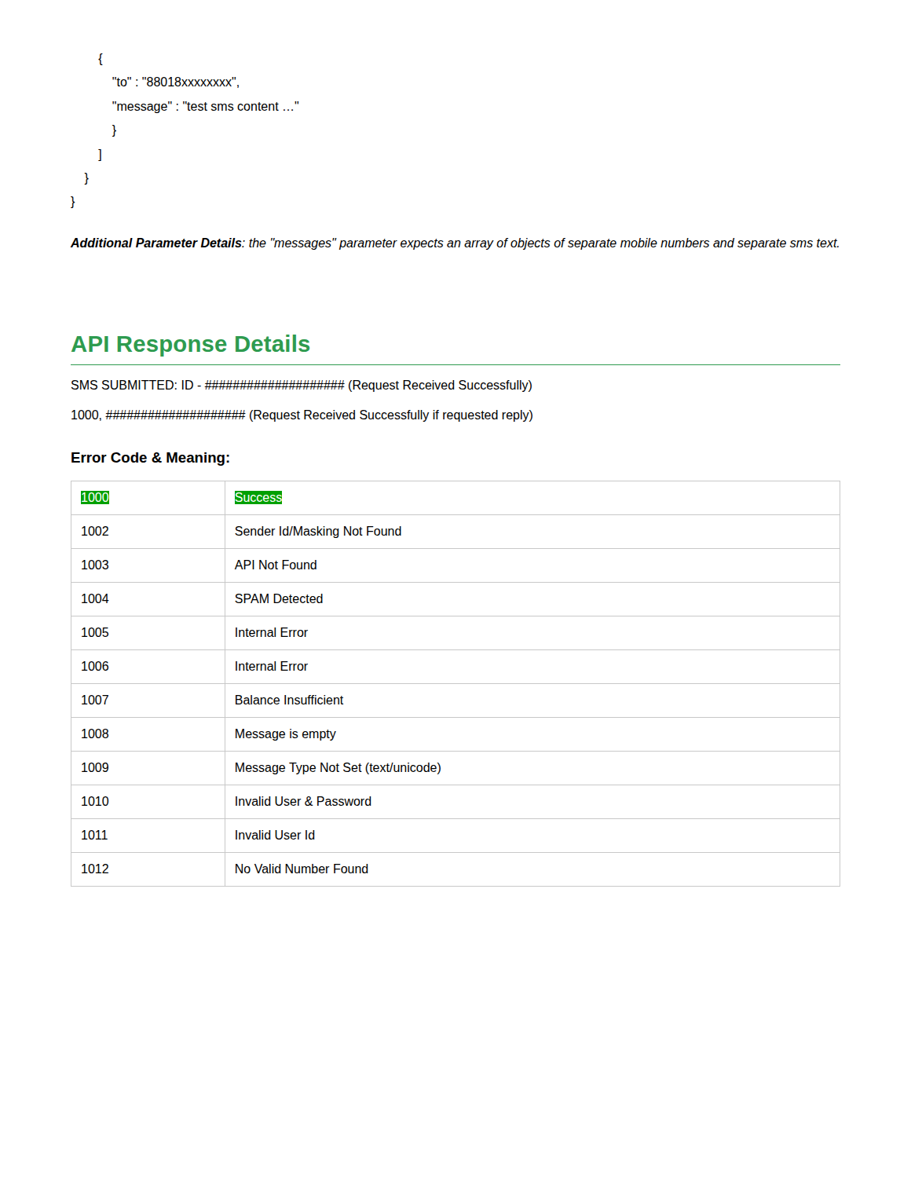{
"to" : "88018xxxxxxxx",
"message" : "test sms content …"
}
]
}
}
Additional Parameter Details: the "messages" parameter expects an array of objects of separate mobile numbers and separate sms text.
API Response Details
SMS SUBMITTED: ID - #################### (Request Received Successfully)
1000, #################### (Request Received Successfully if requested reply)
Error Code & Meaning:
| 1000 | Success |
| 1002 | Sender Id/Masking Not Found |
| 1003 | API Not Found |
| 1004 | SPAM Detected |
| 1005 | Internal Error |
| 1006 | Internal Error |
| 1007 | Balance Insufficient |
| 1008 | Message is empty |
| 1009 | Message Type Not Set (text/unicode) |
| 1010 | Invalid User & Password |
| 1011 | Invalid User Id |
| 1012 | No Valid Number Found |